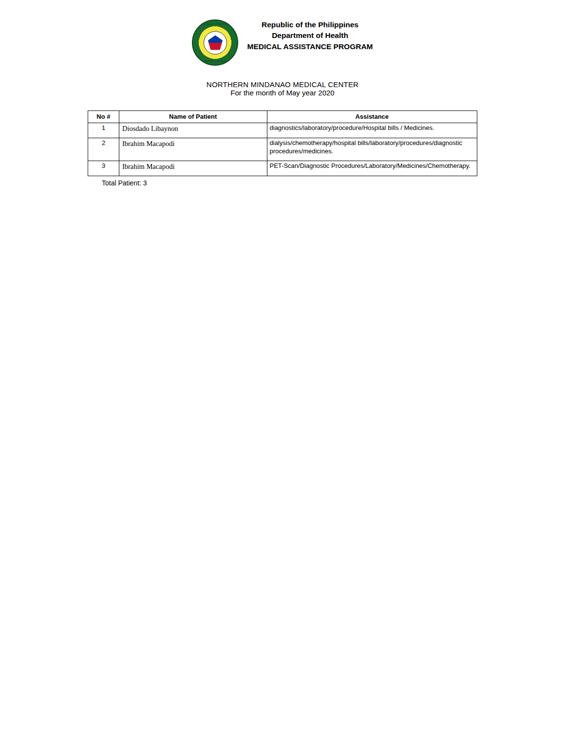REPUBLIC · PHILIPPINES
DEPARTMENT OF HEALTH
Republic of the Philippines
Department of Health
MEDICAL ASSISTANCE PROGRAM
NORTHERN MINDANAO MEDICAL CENTER
For the month of May year 2020
| No # | Name of Patient | Assistance |
| --- | --- | --- |
| 1 | Diosdado Libaynon | diagnostics/laboratory/procedure/Hospital bills / Medicines. |
| 2 | Ibrahim Macapodi | dialysis/chemotherapy/hospital bills/laboratory/procedures/diagnostic procedures/medicines. |
| 3 | Ibrahim Macapodi | PET-Scan/Diagnostic Procedures/Laboratory/Medicines/Chemotherapy. |
Total Patient: 3